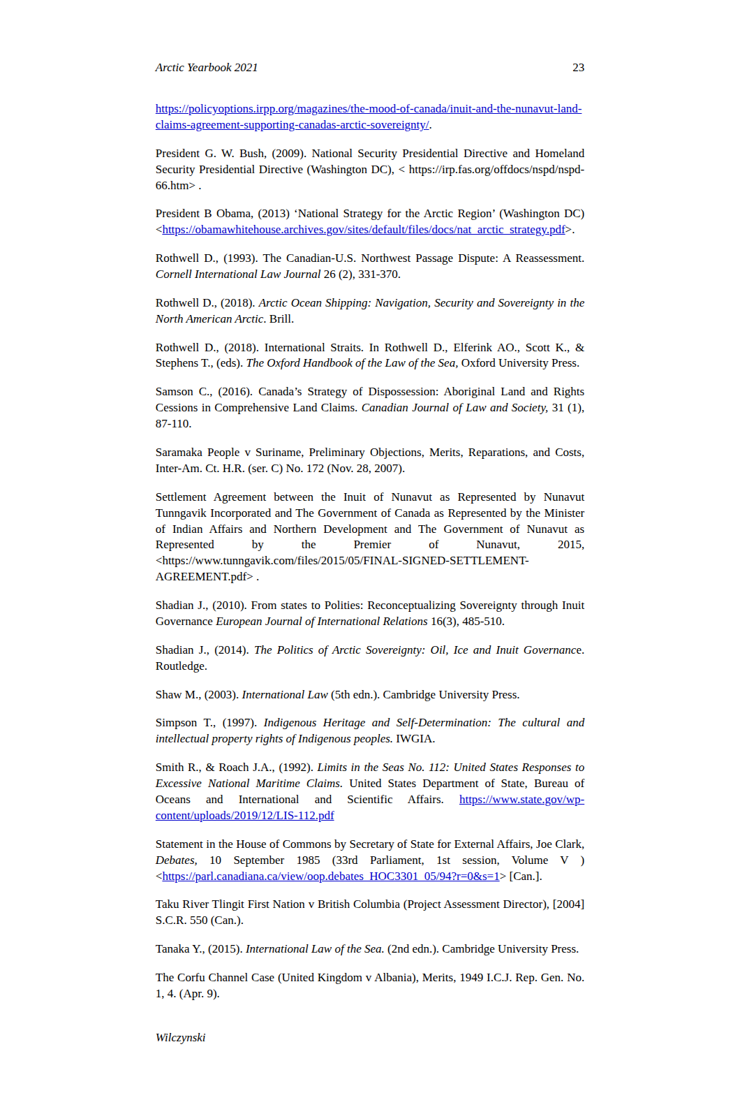Arctic Yearbook 2021 23
https://policyoptions.irpp.org/magazines/the-mood-of-canada/inuit-and-the-nunavut-land-claims-agreement-supporting-canadas-arctic-sovereignty/.
President G. W. Bush, (2009). National Security Presidential Directive and Homeland Security Presidential Directive (Washington DC), < https://irp.fas.org/offdocs/nspd/nspd-66.htm> .
President B Obama, (2013) ‘National Strategy for the Arctic Region’ (Washington DC) <https://obamawhitehouse.archives.gov/sites/default/files/docs/nat_arctic_strategy.pdf>.
Rothwell D., (1993). The Canadian-U.S. Northwest Passage Dispute: A Reassessment. Cornell International Law Journal 26 (2), 331-370.
Rothwell D., (2018). Arctic Ocean Shipping: Navigation, Security and Sovereignty in the North American Arctic. Brill.
Rothwell D., (2018). International Straits. In Rothwell D., Elferink AO., Scott K., & Stephens T., (eds). The Oxford Handbook of the Law of the Sea, Oxford University Press.
Samson C., (2016). Canada’s Strategy of Dispossession: Aboriginal Land and Rights Cessions in Comprehensive Land Claims. Canadian Journal of Law and Society, 31 (1), 87-110.
Saramaka People v Suriname, Preliminary Objections, Merits, Reparations, and Costs, Inter-Am. Ct. H.R. (ser. C) No. 172 (Nov. 28, 2007).
Settlement Agreement between the Inuit of Nunavut as Represented by Nunavut Tunngavik Incorporated and The Government of Canada as Represented by the Minister of Indian Affairs and Northern Development and The Government of Nunavut as Represented by the Premier of Nunavut, 2015, <https://www.tunngavik.com/files/2015/05/FINAL-SIGNED-SETTLEMENT-AGREEMENT.pdf> .
Shadian J., (2010). From states to Polities: Reconceptualizing Sovereignty through Inuit Governance European Journal of International Relations 16(3), 485-510.
Shadian J., (2014). The Politics of Arctic Sovereignty: Oil, Ice and Inuit Governance. Routledge.
Shaw M., (2003). International Law (5th edn.). Cambridge University Press.
Simpson T., (1997). Indigenous Heritage and Self-Determination: The cultural and intellectual property rights of Indigenous peoples. IWGIA.
Smith R., & Roach J.A., (1992). Limits in the Seas No. 112: United States Responses to Excessive National Maritime Claims. United States Department of State, Bureau of Oceans and International and Scientific Affairs. https://www.state.gov/wp-content/uploads/2019/12/LIS-112.pdf
Statement in the House of Commons by Secretary of State for External Affairs, Joe Clark, Debates, 10 September 1985 (33rd Parliament, 1st session, Volume V ) <https://parl.canadiana.ca/view/oop.debates_HOC3301_05/94?r=0&s=1> [Can.].
Taku River Tlingit First Nation v British Columbia (Project Assessment Director), [2004] S.C.R. 550 (Can.).
Tanaka Y., (2015). International Law of the Sea. (2nd edn.). Cambridge University Press.
The Corfu Channel Case (United Kingdom v Albania), Merits, 1949 I.C.J. Rep. Gen. No. 1, 4. (Apr. 9).
Wilczynski